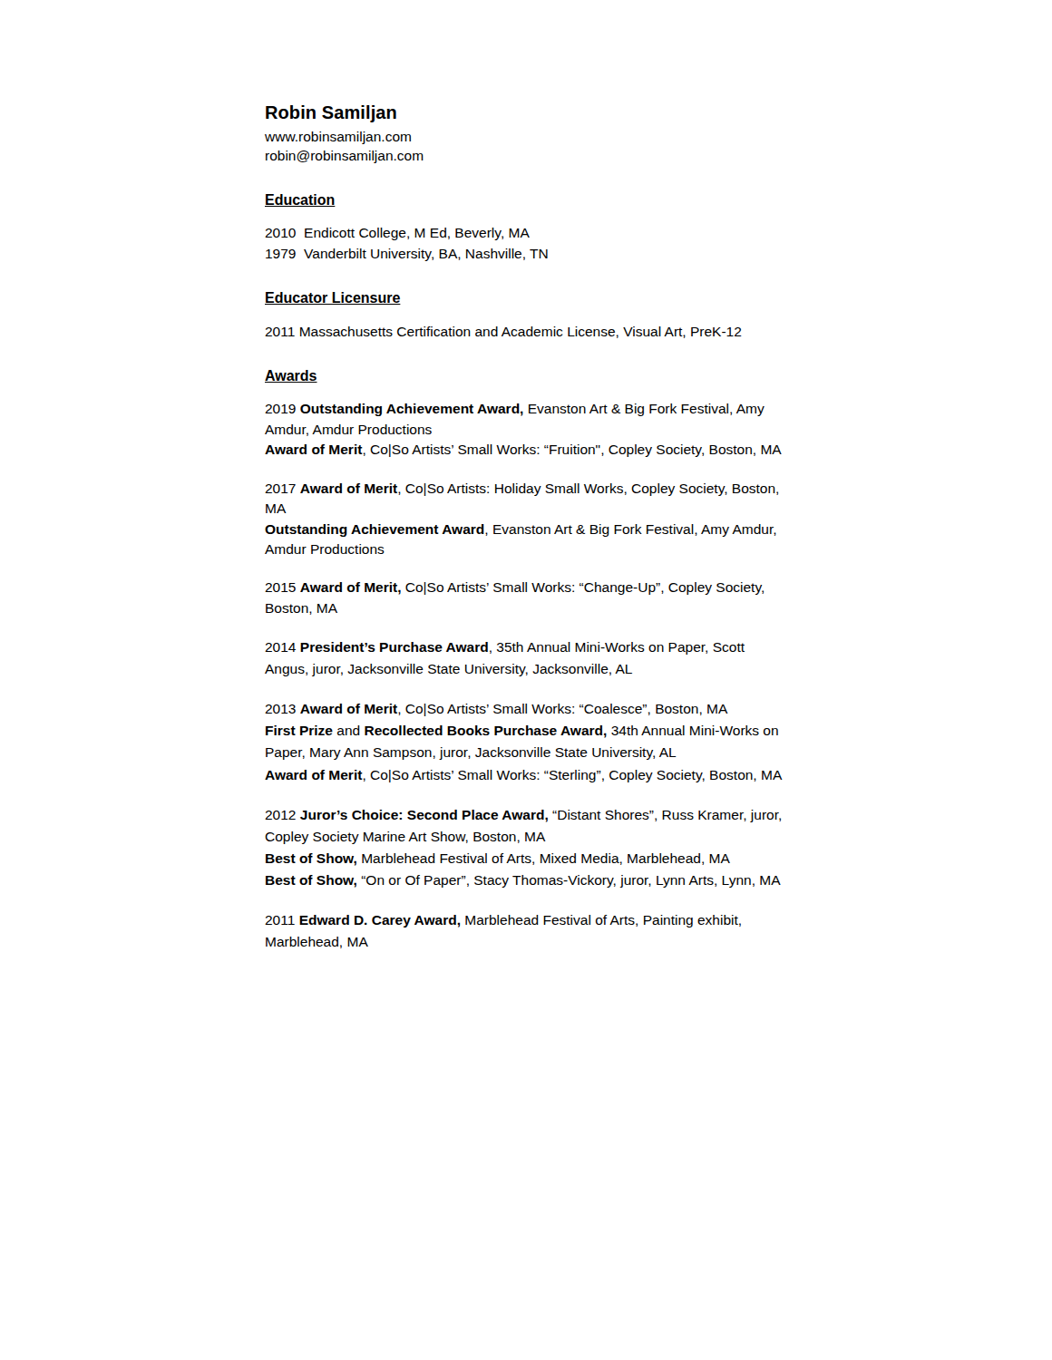Robin Samiljan
www.robinsamiljan.com
robin@robinsamiljan.com
Education
2010 Endicott College, M Ed, Beverly, MA
1979 Vanderbilt University, BA, Nashville, TN
Educator Licensure
2011 Massachusetts Certification and Academic License, Visual Art, PreK-12
Awards
2019 Outstanding Achievement Award, Evanston Art & Big Fork Festival, Amy Amdur, Amdur Productions
Award of Merit, Co|So Artists’ Small Works: “Fruition", Copley Society, Boston, MA
2017 Award of Merit, Co|So Artists: Holiday Small Works, Copley Society, Boston, MA
Outstanding Achievement Award, Evanston Art & Big Fork Festival, Amy Amdur, Amdur Productions
2015 Award of Merit, Co|So Artists’ Small Works: “Change-Up”, Copley Society, Boston, MA
2014 President’s Purchase Award, 35th Annual Mini-Works on Paper, Scott Angus, juror, Jacksonville State University, Jacksonville, AL
2013 Award of Merit, Co|So Artists’ Small Works: “Coalesce”, Boston, MA
First Prize and Recollected Books Purchase Award, 34th Annual Mini-Works on Paper, Mary Ann Sampson, juror, Jacksonville State University, AL
Award of Merit, Co|So Artists’ Small Works: “Sterling”, Copley Society, Boston, MA
2012 Juror’s Choice: Second Place Award, “Distant Shores”, Russ Kramer, juror, Copley Society Marine Art Show, Boston, MA
Best of Show, Marblehead Festival of Arts, Mixed Media, Marblehead, MA
Best of Show, “On or Of Paper”, Stacy Thomas-Vickory, juror, Lynn Arts, Lynn, MA
2011 Edward D. Carey Award, Marblehead Festival of Arts, Painting exhibit, Marblehead, MA